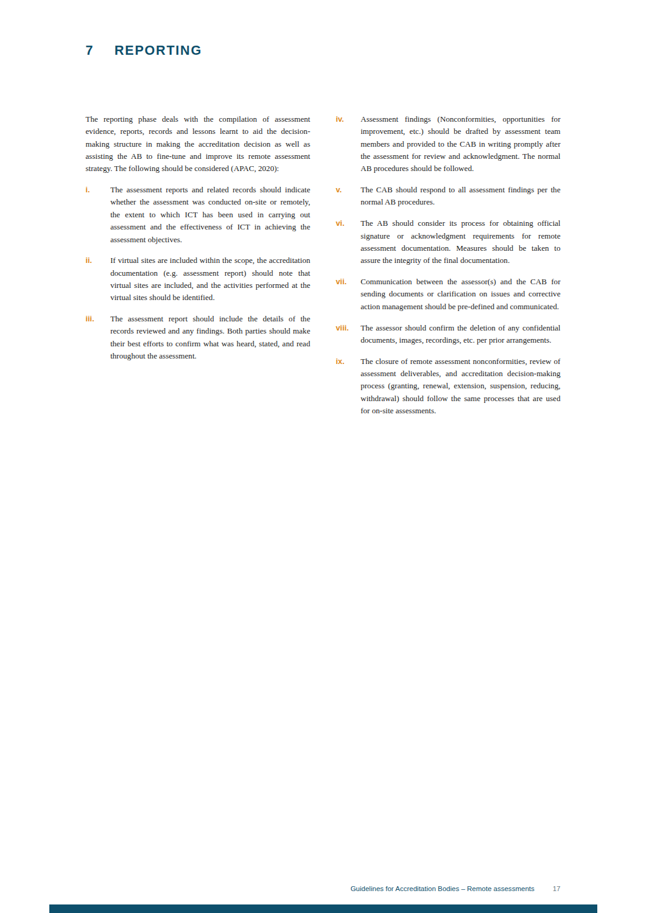7 REPORTING
The reporting phase deals with the compilation of assessment evidence, reports, records and lessons learnt to aid the decision-making structure in making the accreditation decision as well as assisting the AB to fine-tune and improve its remote assessment strategy. The following should be considered (APAC, 2020):
i. The assessment reports and related records should indicate whether the assessment was conducted on-site or remotely, the extent to which ICT has been used in carrying out assessment and the effectiveness of ICT in achieving the assessment objectives.
ii. If virtual sites are included within the scope, the accreditation documentation (e.g. assessment report) should note that virtual sites are included, and the activities performed at the virtual sites should be identified.
iii. The assessment report should include the details of the records reviewed and any findings. Both parties should make their best efforts to confirm what was heard, stated, and read throughout the assessment.
iv. Assessment findings (Nonconformities, opportunities for improvement, etc.) should be drafted by assessment team members and provided to the CAB in writing promptly after the assessment for review and acknowledgment. The normal AB procedures should be followed.
v. The CAB should respond to all assessment findings per the normal AB procedures.
vi. The AB should consider its process for obtaining official signature or acknowledgment requirements for remote assessment documentation. Measures should be taken to assure the integrity of the final documentation.
vii. Communication between the assessor(s) and the CAB for sending documents or clarification on issues and corrective action management should be pre-defined and communicated.
viii. The assessor should confirm the deletion of any confidential documents, images, recordings, etc. per prior arrangements.
ix. The closure of remote assessment nonconformities, review of assessment deliverables, and accreditation decision-making process (granting, renewal, extension, suspension, reducing, withdrawal) should follow the same processes that are used for on-site assessments.
Guidelines for Accreditation Bodies – Remote assessments 17